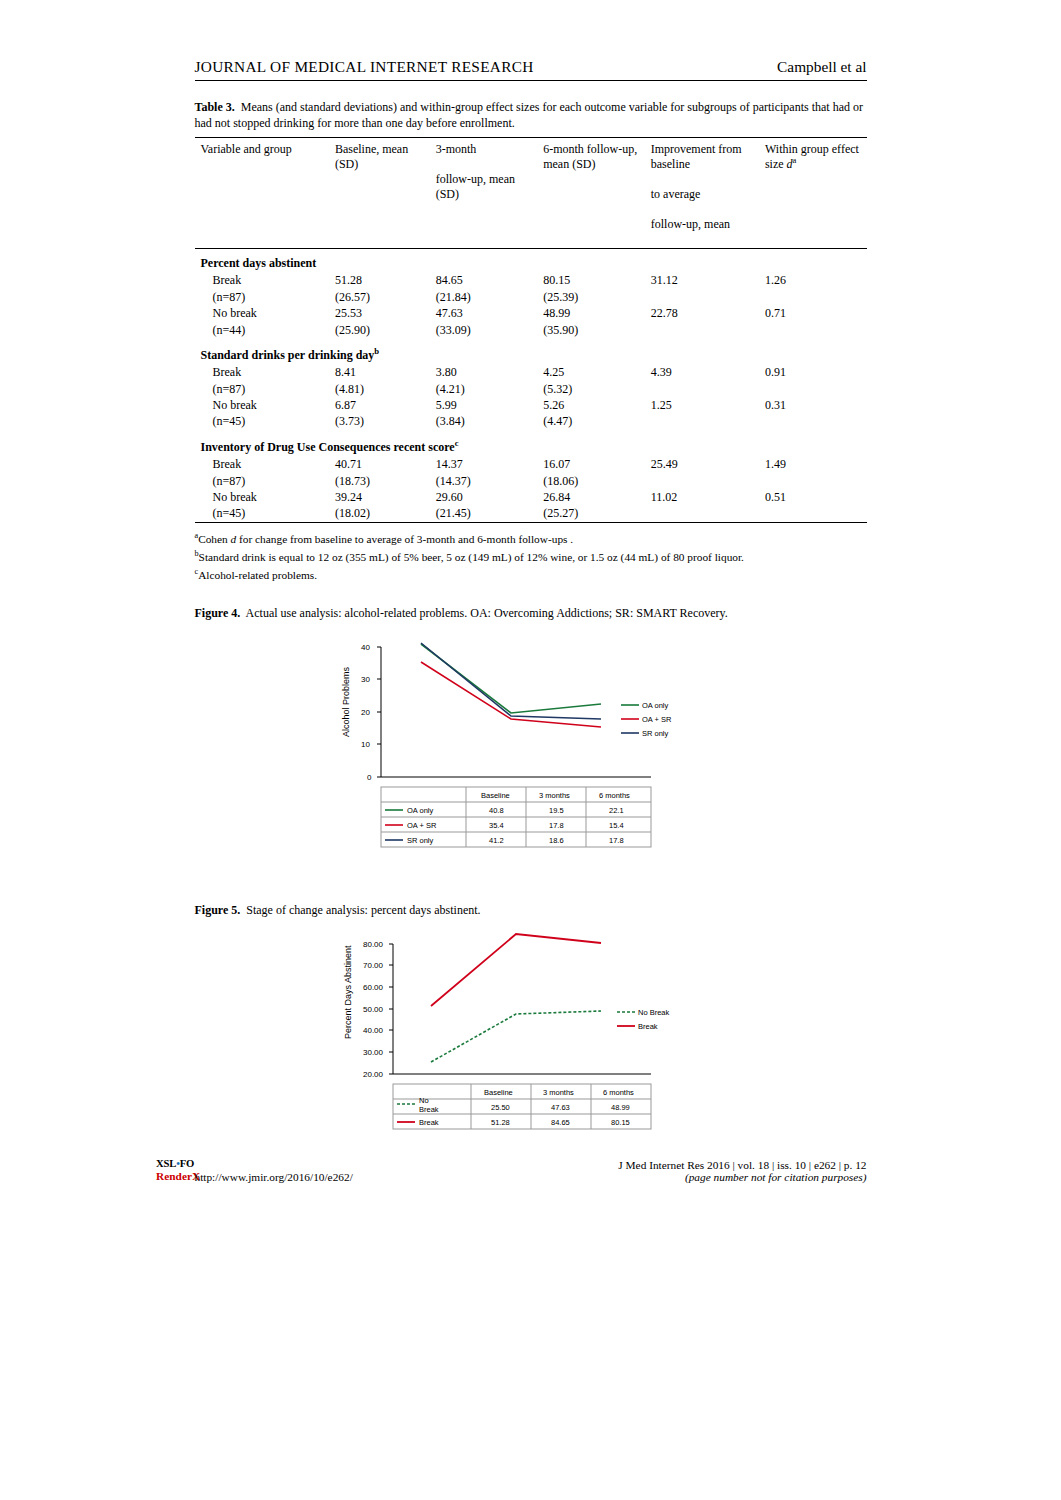JOURNAL OF MEDICAL INTERNET RESEARCH
Campbell et al
Table 3. Means (and standard deviations) and within-group effect sizes for each outcome variable for subgroups of participants that had or had not stopped drinking for more than one day before enrollment.
| Variable and group | Baseline, mean (SD) | 3-month follow-up, mean (SD) | 6-month follow-up, mean (SD) | Improvement from baseline to average follow-up, mean | Within group effect size d a |
| --- | --- | --- | --- | --- | --- |
| Percent days abstinent |
| Break | 51.28 | 84.65 | 80.15 | 31.12 | 1.26 |
| (n=87) | (26.57) | (21.84) | (25.39) | | |
| No break | 25.53 | 47.63 | 48.99 | 22.78 | 0.71 |
| (n=44) | (25.90) | (33.09) | (35.90) | | |
| Standard drinks per drinking day b |
| Break | 8.41 | 3.80 | 4.25 | 4.39 | 0.91 |
| (n=87) | (4.81) | (4.21) | (5.32) | | |
| No break | 6.87 | 5.99 | 5.26 | 1.25 | 0.31 |
| (n=45) | (3.73) | (3.84) | (4.47) | | |
| Inventory of Drug Use Consequences recent score c |
| Break | 40.71 | 14.37 | 16.07 | 25.49 | 1.49 |
| (n=87) | (18.73) | (14.37) | (18.06) | | |
| No break | 39.24 | 29.60 | 26.84 | 11.02 | 0.51 |
| (n=45) | (18.02) | (21.45) | (25.27) | | |
aCohen d for change from baseline to average of 3-month and 6-month follow-ups .
bStandard drink is equal to 12 oz (355 mL) of 5% beer, 5 oz (149 mL) of 12% wine, or 1.5 oz (44 mL) of 80 proof liquor.
cAlcohol-related problems.
Figure 4. Actual use analysis: alcohol-related problems. OA: Overcoming Addictions; SR: SMART Recovery.
40 30 20 10 0 Alcohol Problems OA only OA + SR SR only Baseline 3 months 6 months OA only 40.8 19.5 22.1 OA + SR 35.4 17.8 15.4 SR only 41.2 18.6 17.8
Figure 5. Stage of change analysis: percent days abstinent.
80.00 70.00 60.00 50.00 40.00 30.00 20.00 Percent Days Abstinent No Break Break Baseline 3 months 6 months No Break 25.50 47.63 48.99 Break 51.28 84.65 80.15
XSL•FO
RenderX
http://www.jmir.org/2016/10/e262/
J Med Internet Res 2016 | vol. 18 | iss. 10 | e262 | p. 12
(page number not for citation purposes)